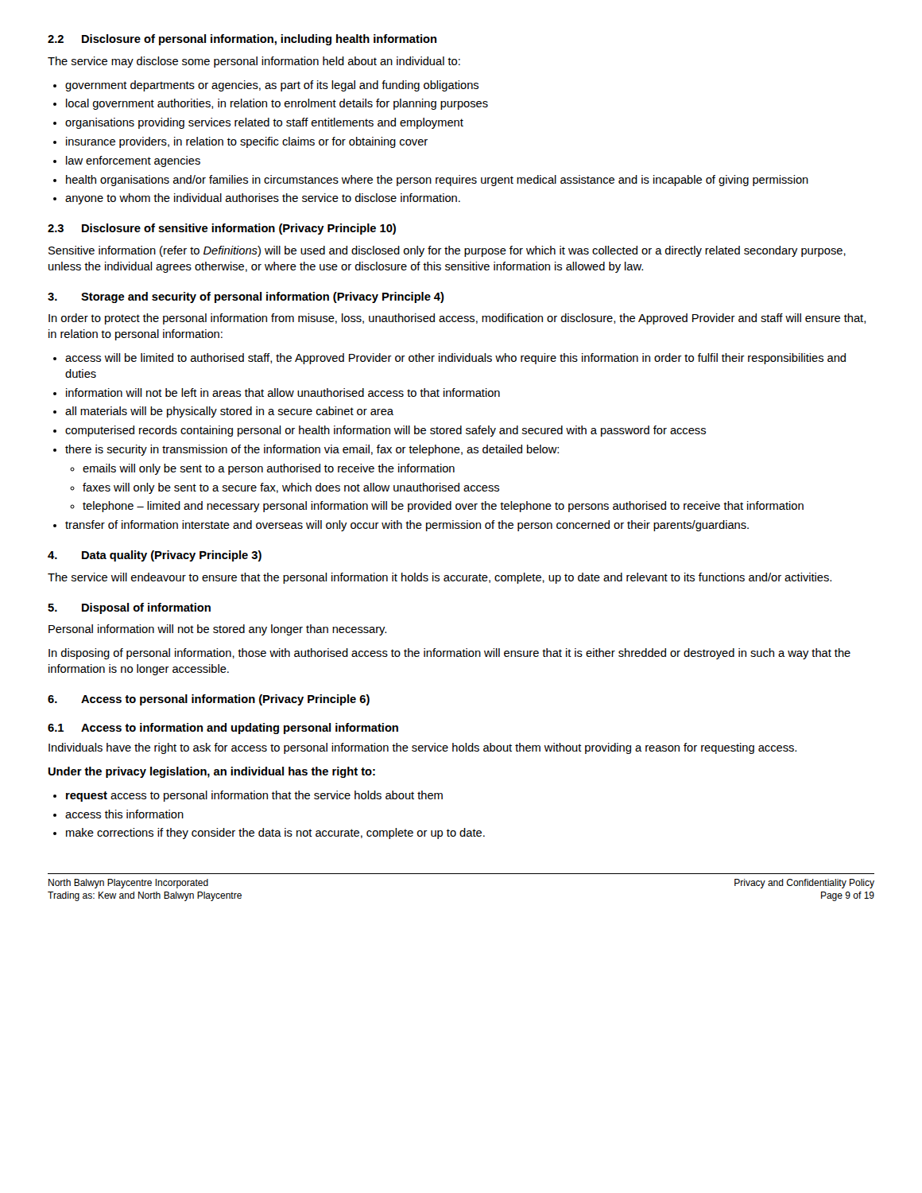2.2 Disclosure of personal information, including health information
The service may disclose some personal information held about an individual to:
government departments or agencies, as part of its legal and funding obligations
local government authorities, in relation to enrolment details for planning purposes
organisations providing services related to staff entitlements and employment
insurance providers, in relation to specific claims or for obtaining cover
law enforcement agencies
health organisations and/or families in circumstances where the person requires urgent medical assistance and is incapable of giving permission
anyone to whom the individual authorises the service to disclose information.
2.3 Disclosure of sensitive information (Privacy Principle 10)
Sensitive information (refer to Definitions) will be used and disclosed only for the purpose for which it was collected or a directly related secondary purpose, unless the individual agrees otherwise, or where the use or disclosure of this sensitive information is allowed by law.
3. Storage and security of personal information (Privacy Principle 4)
In order to protect the personal information from misuse, loss, unauthorised access, modification or disclosure, the Approved Provider and staff will ensure that, in relation to personal information:
access will be limited to authorised staff, the Approved Provider or other individuals who require this information in order to fulfil their responsibilities and duties
information will not be left in areas that allow unauthorised access to that information
all materials will be physically stored in a secure cabinet or area
computerised records containing personal or health information will be stored safely and secured with a password for access
there is security in transmission of the information via email, fax or telephone, as detailed below:
emails will only be sent to a person authorised to receive the information
faxes will only be sent to a secure fax, which does not allow unauthorised access
telephone – limited and necessary personal information will be provided over the telephone to persons authorised to receive that information
transfer of information interstate and overseas will only occur with the permission of the person concerned or their parents/guardians.
4. Data quality (Privacy Principle 3)
The service will endeavour to ensure that the personal information it holds is accurate, complete, up to date and relevant to its functions and/or activities.
5. Disposal of information
Personal information will not be stored any longer than necessary.
In disposing of personal information, those with authorised access to the information will ensure that it is either shredded or destroyed in such a way that the information is no longer accessible.
6. Access to personal information (Privacy Principle 6)
6.1 Access to information and updating personal information
Individuals have the right to ask for access to personal information the service holds about them without providing a reason for requesting access.
Under the privacy legislation, an individual has the right to:
request access to personal information that the service holds about them
access this information
make corrections if they consider the data is not accurate, complete or up to date.
North Balwyn Playcentre Incorporated
Trading as: Kew and North Balwyn Playcentre
Privacy and Confidentiality Policy
Page 9 of 19